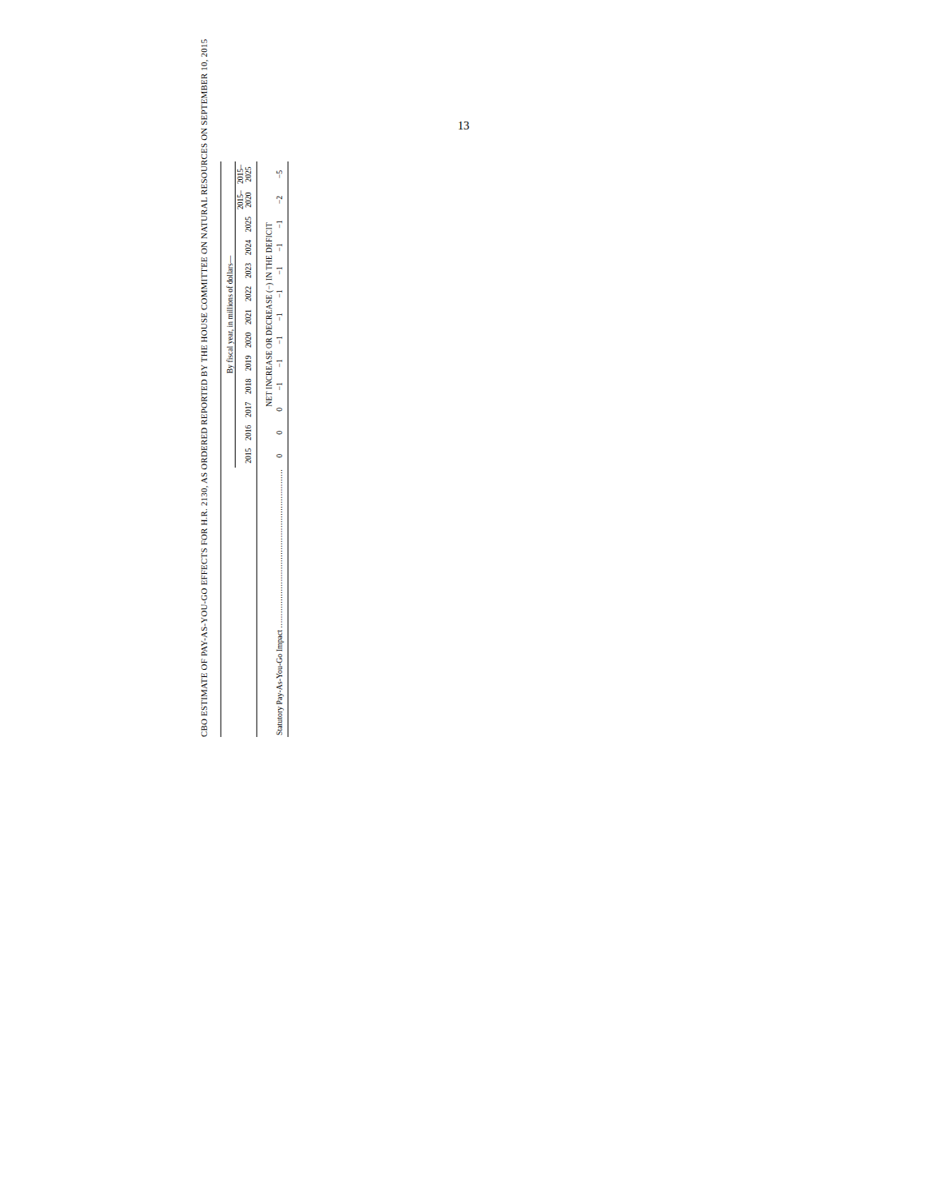13
CBO ESTIMATE OF PAY-AS-YOU-GO EFFECTS FOR H.R. 2130, AS ORDERED REPORTED BY THE HOUSE COMMITTEE ON NATURAL RESOURCES ON SEPTEMBER 10, 2015
| | By fiscal year, in millions of dollars— |
| | 2015 | 2016 | 2017 | 2018 | 2019 | 2020 | 2021 | 2022 | 2023 | 2024 | 2025 | 2015– 2020 | 2015– 2025 |
| | NET INCREASE OR DECREASE (−) IN THE DEFICIT |
| Statutory Pay-As-You-Go Impact ................................................................. | 0 | 0 | 0 | −1 | −1 | −1 | −1 | −1 | −1 | −1 | −1 | −2 | −5 |